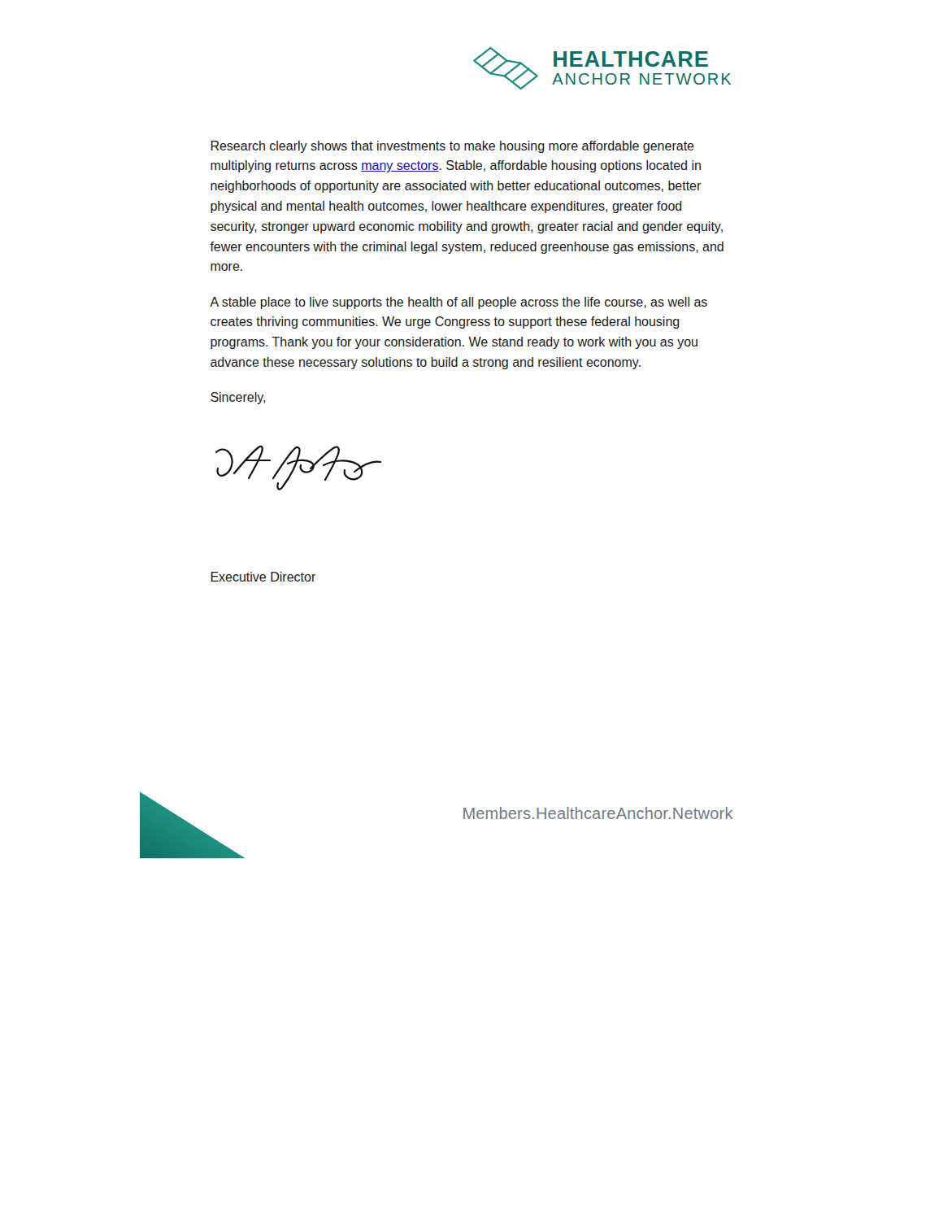HEALTHCARE ANCHOR NETWORK
Research clearly shows that investments to make housing more affordable generate multiplying returns across many sectors. Stable, affordable housing options located in neighborhoods of opportunity are associated with better educational outcomes, better physical and mental health outcomes, lower healthcare expenditures, greater food security, stronger upward economic mobility and growth, greater racial and gender equity, fewer encounters with the criminal legal system, reduced greenhouse gas emissions, and more.
A stable place to live supports the health of all people across the life course, as well as creates thriving communities. We urge Congress to support these federal housing programs. Thank you for your consideration. We stand ready to work with you as you advance these necessary solutions to build a strong and resilient economy.
Sincerely,
Executive Director
Members.HealthcareAnchor.Network